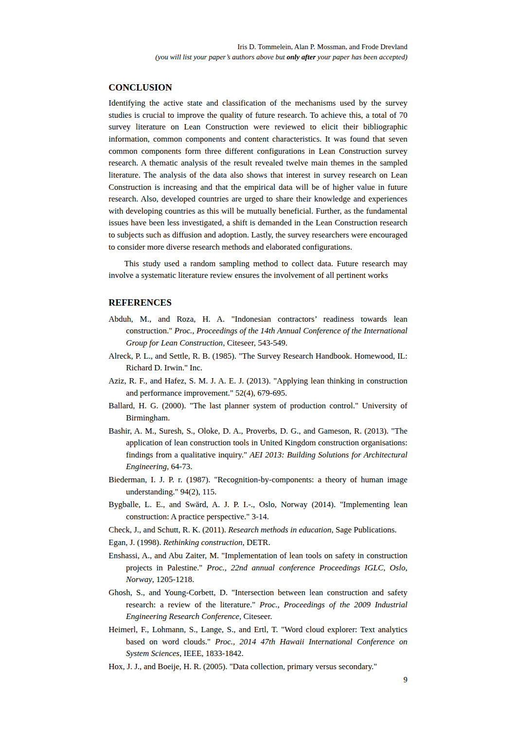Iris D. Tommelein, Alan P. Mossman, and Frode Drevland
(you will list your paper’s authors above but only after your paper has been accepted)
CONCLUSION
Identifying the active state and classification of the mechanisms used by the survey studies is crucial to improve the quality of future research. To achieve this, a total of 70 survey literature on Lean Construction were reviewed to elicit their bibliographic information, common components and content characteristics. It was found that seven common components form three different configurations in Lean Construction survey research. A thematic analysis of the result revealed twelve main themes in the sampled literature. The analysis of the data also shows that interest in survey research on Lean Construction is increasing and that the empirical data will be of higher value in future research. Also, developed countries are urged to share their knowledge and experiences with developing countries as this will be mutually beneficial. Further, as the fundamental issues have been less investigated, a shift is demanded in the Lean Construction research to subjects such as diffusion and adoption. Lastly, the survey researchers were encouraged to consider more diverse research methods and elaborated configurations.
This study used a random sampling method to collect data. Future research may involve a systematic literature review ensures the involvement of all pertinent works
REFERENCES
Abduh, M., and Roza, H. A. "Indonesian contractors’ readiness towards lean construction." Proc., Proceedings of the 14th Annual Conference of the International Group for Lean Construction, Citeseer, 543-549.
Alreck, P. L., and Settle, R. B. (1985). "The Survey Research Handbook. Homewood, IL: Richard D. Irwin." Inc.
Aziz, R. F., and Hafez, S. M. J. A. E. J. (2013). "Applying lean thinking in construction and performance improvement." 52(4), 679-695.
Ballard, H. G. (2000). "The last planner system of production control." University of Birmingham.
Bashir, A. M., Suresh, S., Oloke, D. A., Proverbs, D. G., and Gameson, R. (2013). "The application of lean construction tools in United Kingdom construction organisations: findings from a qualitative inquiry." AEI 2013: Building Solutions for Architectural Engineering, 64-73.
Biederman, I. J. P. r. (1987). "Recognition-by-components: a theory of human image understanding." 94(2), 115.
Bygballe, L. E., and Swärd, A. J. P. I.-., Oslo, Norway (2014). "Implementing lean construction: A practice perspective." 3-14.
Check, J., and Schutt, R. K. (2011). Research methods in education, Sage Publications.
Egan, J. (1998). Rethinking construction, DETR.
Enshassi, A., and Abu Zaiter, M. "Implementation of lean tools on safety in construction projects in Palestine." Proc., 22nd annual conference Proceedings IGLC, Oslo, Norway, 1205-1218.
Ghosh, S., and Young-Corbett, D. "Intersection between lean construction and safety research: a review of the literature." Proc., Proceedings of the 2009 Industrial Engineering Research Conference, Citeseer.
Heimerl, F., Lohmann, S., Lange, S., and Ertl, T. "Word cloud explorer: Text analytics based on word clouds." Proc., 2014 47th Hawaii International Conference on System Sciences, IEEE, 1833-1842.
Hox, J. J., and Boeije, H. R. (2005). "Data collection, primary versus secondary."
9